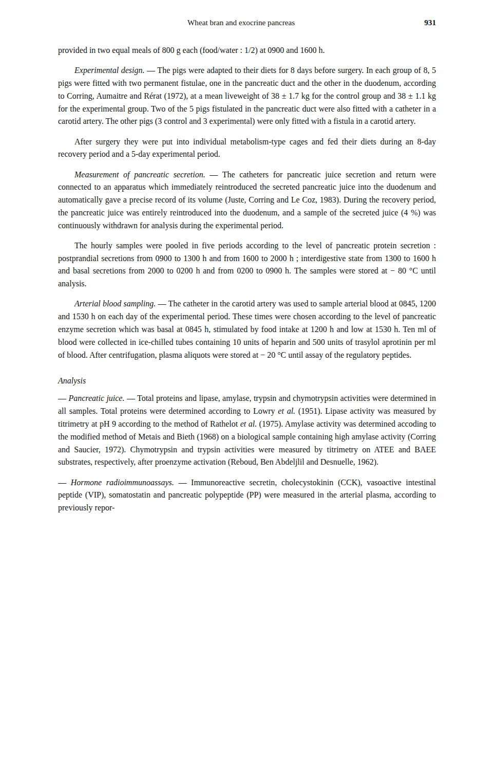Wheat bran and exocrine pancreas 931
provided in two equal meals of 800 g each (food/water : 1/2) at 0900 and 1600 h.
Experimental design. — The pigs were adapted to their diets for 8 days before surgery. In each group of 8, 5 pigs were fitted with two permanent fistulae, one in the pancreatic duct and the other in the duodenum, according to Corring, Aumaitre and Rérat (1972), at a mean liveweight of 38 ± 1.7 kg for the control group and 38 ± 1.1 kg for the experimental group. Two of the 5 pigs fistulated in the pancreatic duct were also fitted with a catheter in a carotid artery. The other pigs (3 control and 3 experimental) were only fitted with a fistula in a carotid artery.
After surgery they were put into individual metabolism-type cages and fed their diets during an 8-day recovery period and a 5-day experimental period.
Measurement of pancreatic secretion. — The catheters for pancreatic juice secretion and return were connected to an apparatus which immediately reintroduced the secreted pancreatic juice into the duodenum and automatically gave a precise record of its volume (Juste, Corring and Le Coz, 1983). During the recovery period, the pancreatic juice was entirely reintroduced into the duodenum, and a sample of the secreted juice (4 %) was continuously withdrawn for analysis during the experimental period.
The hourly samples were pooled in five periods according to the level of pancreatic protein secretion : postprandial secretions from 0900 to 1300 h and from 1600 to 2000 h ; interdigestive state from 1300 to 1600 h and basal secretions from 2000 to 0200 h and from 0200 to 0900 h. The samples were stored at − 80 °C until analysis.
Arterial blood sampling. — The catheter in the carotid artery was used to sample arterial blood at 0845, 1200 and 1530 h on each day of the experimental period. These times were chosen according to the level of pancreatic enzyme secretion which was basal at 0845 h, stimulated by food intake at 1200 h and low at 1530 h. Ten ml of blood were collected in ice-chilled tubes containing 10 units of heparin and 500 units of trasylol aprotinin per ml of blood. After centrifugation, plasma aliquots were stored at − 20 °C until assay of the regulatory peptides.
Analysis
Pancreatic juice. — Total proteins and lipase, amylase, trypsin and chymotrypsin activities were determined in all samples. Total proteins were determined according to Lowry et al. (1951). Lipase activity was measured by titrimetry at pH 9 according to the method of Rathelot et al. (1975). Amylase activity was determined accoding to the modified method of Metais and Bieth (1968) on a biological sample containing high amylase activity (Corring and Saucier, 1972). Chymotrypsin and trypsin activities were measured by titrimetry on ATEE and BAEE substrates, respectively, after proenzyme activation (Reboud, Ben Abdeljlil and Desnuelle, 1962).
Hormone radioimmunoassays. — Immunoreactive secretin, cholecystokinin (CCK), vasoactive intestinal peptide (VIP), somatostatin and pancreatic polypeptide (PP) were measured in the arterial plasma, according to previously repor-